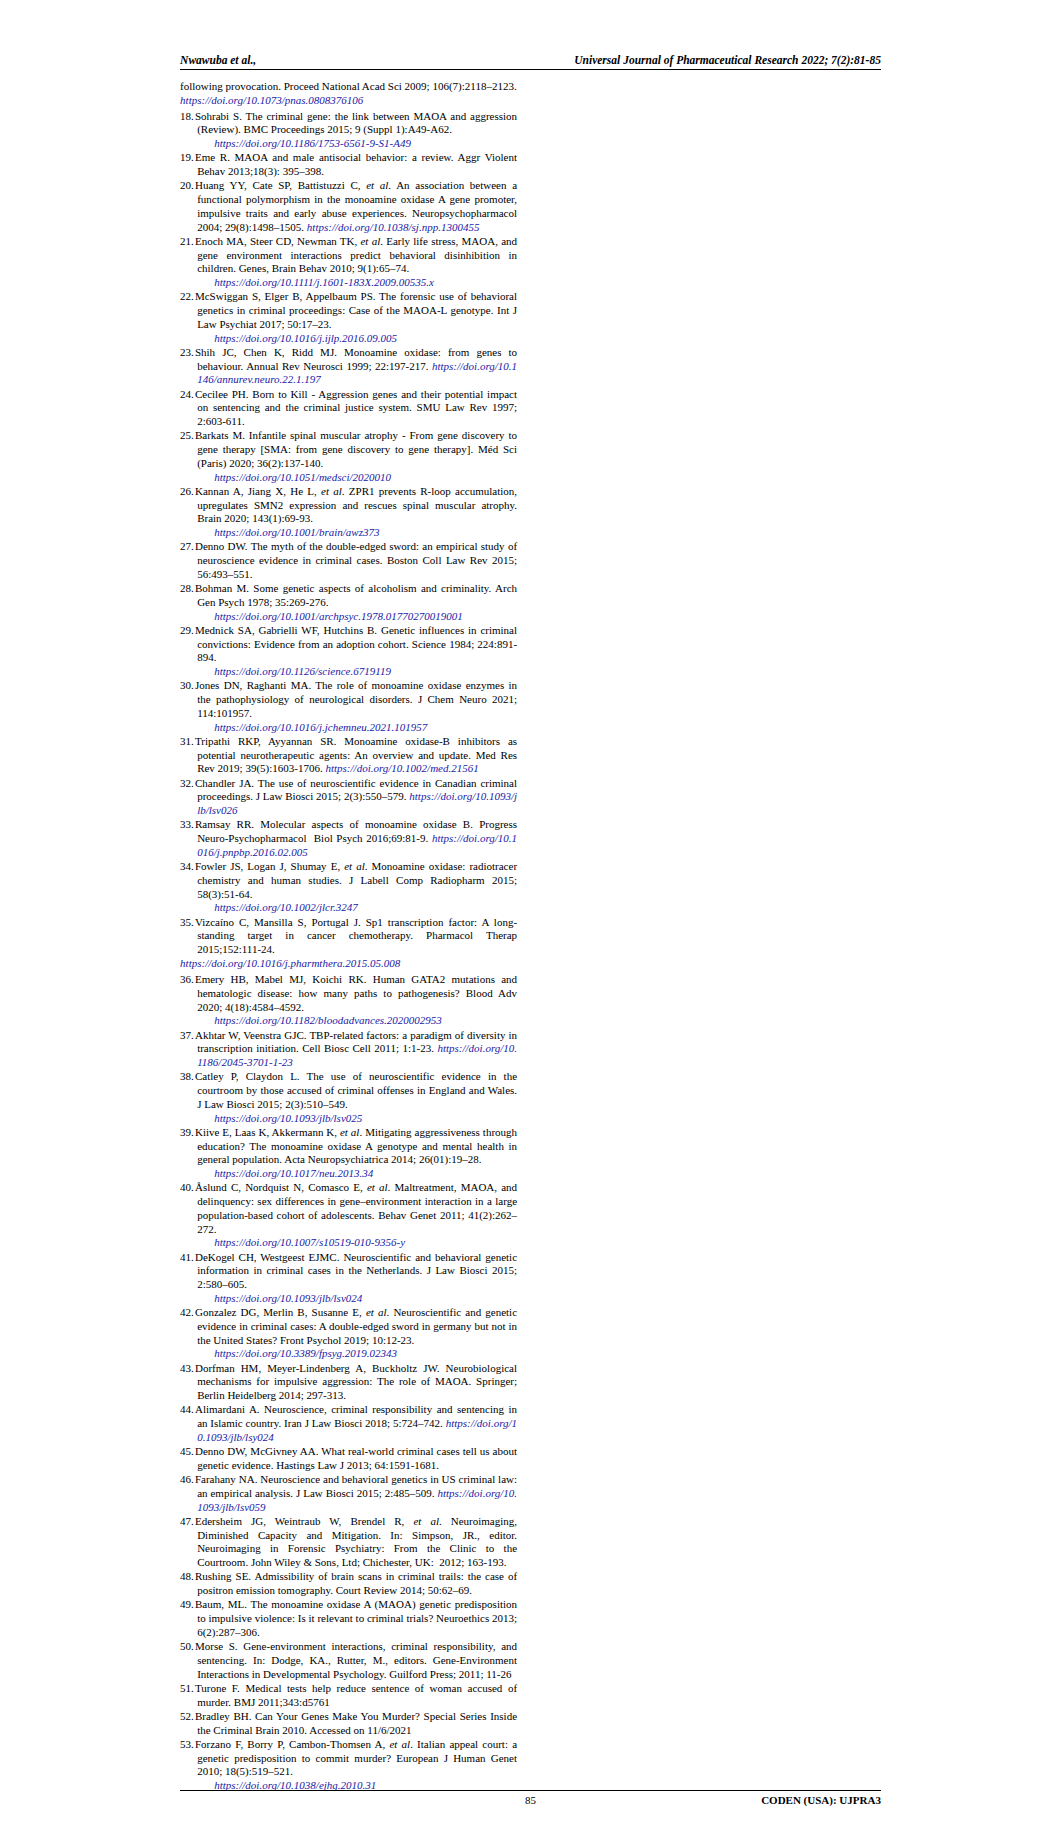Nwawuba et al., Universal Journal of Pharmaceutical Research 2022; 7(2):81-85
following provocation. Proceed National Acad Sci 2009; 106(7):2118–2123.
https://doi.org/10.1073/pnas.0808376106
18. Sohrabi S. The criminal gene: the link between MAOA and aggression (Review). BMC Proceedings 2015; 9 (Suppl 1):A49-A62. https://doi.org/10.1186/1753-6561-9-S1-A49
19. Eme R. MAOA and male antisocial behavior: a review. Aggr Violent Behav 2013;18(3): 395–398.
20. Huang YY, Cate SP, Battistuzzi C, et al. An association between a functional polymorphism in the monoamine oxidase A gene promoter, impulsive traits and early abuse experiences. Neuropsychopharmacol 2004; 29(8):1498–1505. https://doi.org/10.1038/sj.npp.1300455
21. Enoch MA, Steer CD, Newman TK, et al. Early life stress, MAOA, and gene environment interactions predict behavioral disinhibition in children. Genes, Brain Behav 2010; 9(1):65–74. https://doi.org/10.1111/j.1601-183X.2009.00535.x
22. McSwiggan S, Elger B, Appelbaum PS. The forensic use of behavioral genetics in criminal proceedings: Case of the MAOA-L genotype. Int J Law Psychiat 2017; 50:17–23. https://doi.org/10.1016/j.ijlp.2016.09.005
23. Shih JC, Chen K, Ridd MJ. Monoamine oxidase: from genes to behaviour. Annual Rev Neurosci 1999; 22:197-217. https://doi.org/10.1146/annurev.neuro.22.1.197
24. Cecilee PH. Born to Kill - Aggression genes and their potential impact on sentencing and the criminal justice system. SMU Law Rev 1997; 2:603-611.
25. Barkats M. Infantile spinal muscular atrophy - From gene discovery to gene therapy [SMA: from gene discovery to gene therapy]. Méd Sci (Paris) 2020; 36(2):137-140. https://doi.org/10.1051/medsci/2020010
26. Kannan A, Jiang X, He L, et al. ZPR1 prevents R-loop accumulation, upregulates SMN2 expression and rescues spinal muscular atrophy. Brain 2020; 143(1):69-93. https://doi.org/10.1001/brain/awz373
27. Denno DW. The myth of the double-edged sword: an empirical study of neuroscience evidence in criminal cases. Boston Coll Law Rev 2015; 56:493–551.
28. Bohman M. Some genetic aspects of alcoholism and criminality. Arch Gen Psych 1978; 35:269-276. https://doi.org/10.1001/archpsyc.1978.01770270019001
29. Mednick SA, Gabrielli WF, Hutchins B. Genetic influences in criminal convictions: Evidence from an adoption cohort. Science 1984; 224:891-894. https://doi.org/10.1126/science.6719119
30. Jones DN, Raghanti MA. The role of monoamine oxidase enzymes in the pathophysiology of neurological disorders. J Chem Neuro 2021; 114:101957. https://doi.org/10.1016/j.jchemneu.2021.101957
31. Tripathi RKP, Ayyannan SR. Monoamine oxidase-B inhibitors as potential neurotherapeutic agents: An overview and update. Med Res Rev 2019; 39(5):1603-1706. https://doi.org/10.1002/med.21561
32. Chandler JA. The use of neuroscientific evidence in Canadian criminal proceedings. J Law Biosci 2015; 2(3):550–579. https://doi.org/10.1093/jlb/lsv026
33. Ramsay RR. Molecular aspects of monoamine oxidase B. Progress Neuro-Psychopharmacol Biol Psych 2016;69:81-9. https://doi.org/10.1016/j.pnpbp.2016.02.005
34. Fowler JS, Logan J, Shumay E, et al. Monoamine oxidase: radiotracer chemistry and human studies. J Labell Comp Radiopharm 2015; 58(3):51-64. https://doi.org/10.1002/jlcr.3247
35. Vizcaíno C, Mansilla S, Portugal J. Sp1 transcription factor: A long-standing target in cancer chemotherapy. Pharmacol Therap 2015;152:111-24.
https://doi.org/10.1016/j.pharmthera.2015.05.008
36. Emery HB, Mabel MJ, Koichi RK. Human GATA2 mutations and hematologic disease: how many paths to pathogenesis? Blood Adv 2020; 4(18):4584–4592. https://doi.org/10.1182/bloodadvances.2020002953
37. Akhtar W, Veenstra GJC. TBP-related factors: a paradigm of diversity in transcription initiation. Cell Biosc Cell 2011; 1:1-23. https://doi.org/10.1186/2045-3701-1-23
38. Catley P, Claydon L. The use of neuroscientific evidence in the courtroom by those accused of criminal offenses in England and Wales. J Law Biosci 2015; 2(3):510–549. https://doi.org/10.1093/jlb/lsv025
39. Kiive E, Laas K, Akkermann K, et al. Mitigating aggressiveness through education? The monoamine oxidase A genotype and mental health in general population. Acta Neuropsychiatrica 2014; 26(01):19–28. https://doi.org/10.1017/neu.2013.34
40. Åslund C, Nordquist N, Comasco E, et al. Maltreatment, MAOA, and delinquency: sex differences in gene–environment interaction in a large population-based cohort of adolescents. Behav Genet 2011; 41(2):262–272. https://doi.org/10.1007/s10519-010-9356-y
41. DeKogel CH, Westgeest EJMC. Neuroscientific and behavioral genetic information in criminal cases in the Netherlands. J Law Biosci 2015; 2:580–605. https://doi.org/10.1093/jlb/lsv024
42. Gonzalez DG, Merlin B, Susanne E, et al. Neuroscientific and genetic evidence in criminal cases: A double-edged sword in germany but not in the United States? Front Psychol 2019; 10:12-23. https://doi.org/10.3389/fpsyg.2019.02343
43. Dorfman HM, Meyer-Lindenberg A, Buckholtz JW. Neurobiological mechanisms for impulsive aggression: The role of MAOA. Springer; Berlin Heidelberg 2014; 297-313.
44. Alimardani A. Neuroscience, criminal responsibility and sentencing in an Islamic country. Iran J Law Biosci 2018; 5:724–742. https://doi.org/10.1093/jlb/lsy024
45. Denno DW, McGivney AA. What real-world criminal cases tell us about genetic evidence. Hastings Law J 2013; 64:1591-1681.
46. Farahany NA. Neuroscience and behavioral genetics in US criminal law: an empirical analysis. J Law Biosci 2015; 2:485–509. https://doi.org/10.1093/jlb/lsv059
47. Edersheim JG, Weintraub W, Brendel R, et al. Neuroimaging, Diminished Capacity and Mitigation. In: Simpson, JR., editor. Neuroimaging in Forensic Psychiatry: From the Clinic to the Courtroom. John Wiley & Sons, Ltd; Chichester, UK: 2012; 163-193.
48. Rushing SE. Admissibility of brain scans in criminal trails: the case of positron emission tomography. Court Review 2014; 50:62–69.
49. Baum, ML. The monoamine oxidase A (MAOA) genetic predisposition to impulsive violence: Is it relevant to criminal trials? Neuroethics 2013; 6(2):287–306.
50. Morse S. Gene-environment interactions, criminal responsibility, and sentencing. In: Dodge, KA., Rutter, M., editors. Gene-Environment Interactions in Developmental Psychology. Guilford Press; 2011; 11-26
51. Turone F. Medical tests help reduce sentence of woman accused of murder. BMJ 2011;343:d5761
52. Bradley BH. Can Your Genes Make You Murder? Special Series Inside the Criminal Brain 2010. Accessed on 11/6/2021
53. Forzano F, Borry P, Cambon-Thomsen A, et al. Italian appeal court: a genetic predisposition to commit murder? European J Human Genet 2010; 18(5):519–521. https://doi.org/10.1038/ejhg.2010.31
85 CODEN (USA): UJPRA3